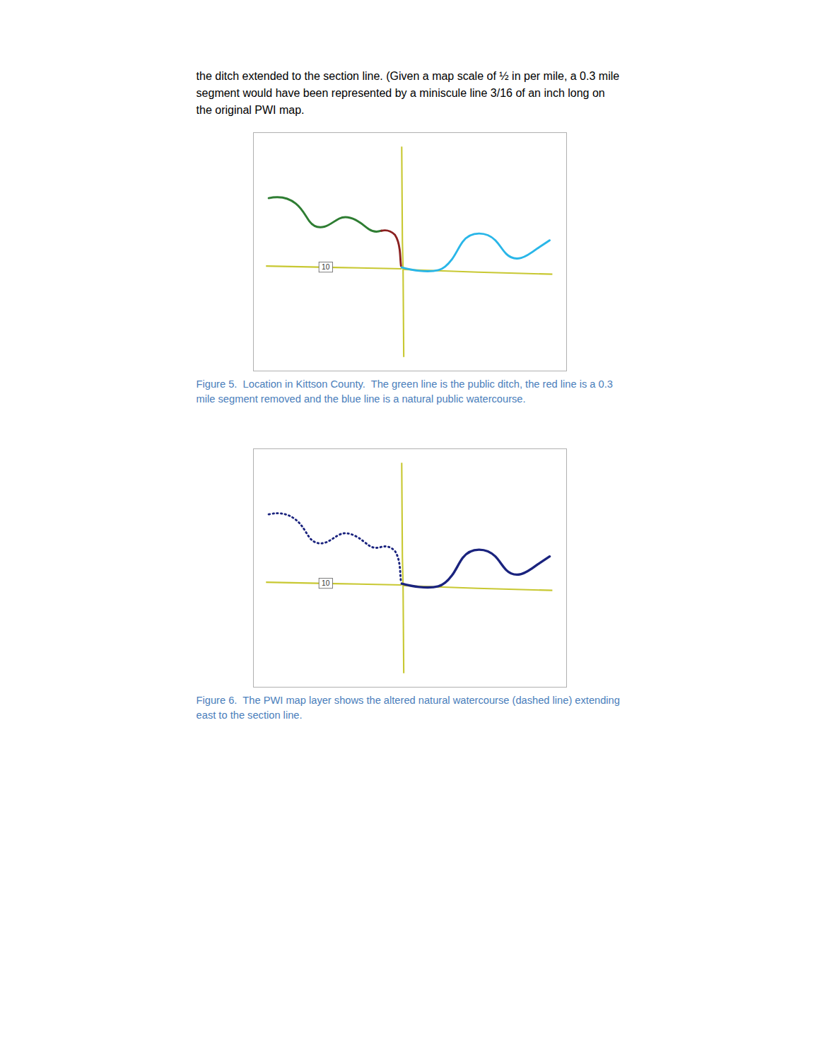the ditch extended to the section line. (Given a map scale of ½ in per mile, a 0.3 mile segment would have been represented by a miniscule line 3/16 of an inch long on the original PWI map.
10
Figure 5. Location in Kittson County. The green line is the public ditch, the red line is a 0.3 mile segment removed and the blue line is a natural public watercourse.
10
Figure 6. The PWI map layer shows the altered natural watercourse (dashed line) extending east to the section line.